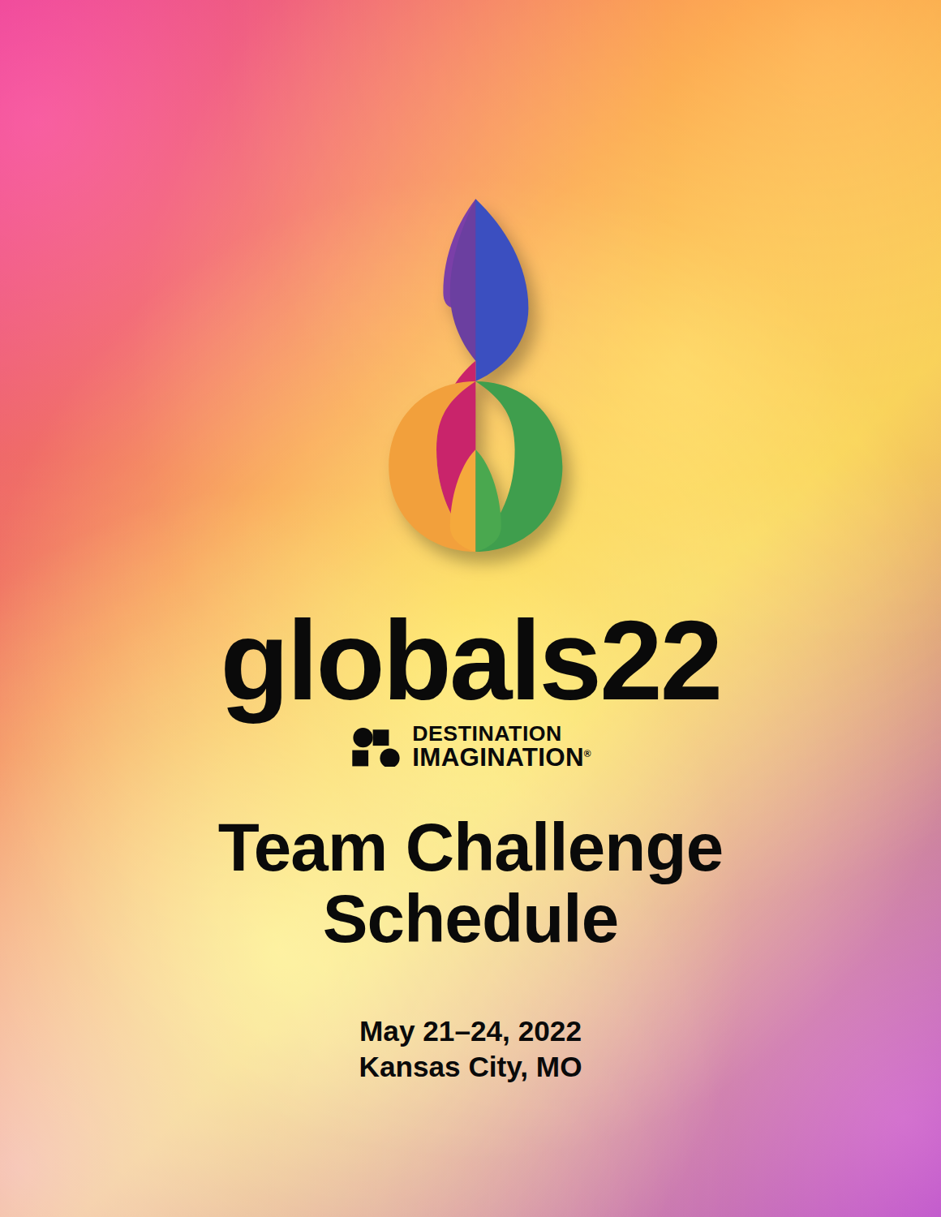globals22
DESTINATION IMAGINATION®
Team Challenge
Schedule
May 21–24, 2022 Kansas City, MO